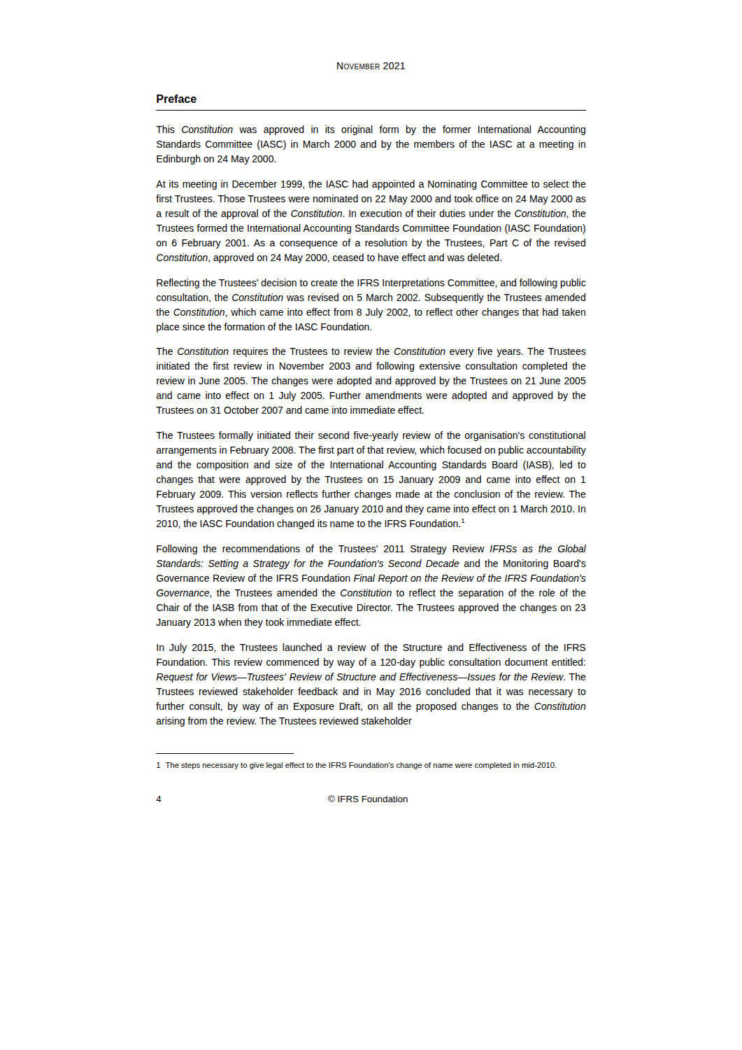November 2021
Preface
This Constitution was approved in its original form by the former International Accounting Standards Committee (IASC) in March 2000 and by the members of the IASC at a meeting in Edinburgh on 24 May 2000.
At its meeting in December 1999, the IASC had appointed a Nominating Committee to select the first Trustees. Those Trustees were nominated on 22 May 2000 and took office on 24 May 2000 as a result of the approval of the Constitution. In execution of their duties under the Constitution, the Trustees formed the International Accounting Standards Committee Foundation (IASC Foundation) on 6 February 2001. As a consequence of a resolution by the Trustees, Part C of the revised Constitution, approved on 24 May 2000, ceased to have effect and was deleted.
Reflecting the Trustees' decision to create the IFRS Interpretations Committee, and following public consultation, the Constitution was revised on 5 March 2002. Subsequently the Trustees amended the Constitution, which came into effect from 8 July 2002, to reflect other changes that had taken place since the formation of the IASC Foundation.
The Constitution requires the Trustees to review the Constitution every five years. The Trustees initiated the first review in November 2003 and following extensive consultation completed the review in June 2005. The changes were adopted and approved by the Trustees on 21 June 2005 and came into effect on 1 July 2005. Further amendments were adopted and approved by the Trustees on 31 October 2007 and came into immediate effect.
The Trustees formally initiated their second five-yearly review of the organisation's constitutional arrangements in February 2008. The first part of that review, which focused on public accountability and the composition and size of the International Accounting Standards Board (IASB), led to changes that were approved by the Trustees on 15 January 2009 and came into effect on 1 February 2009. This version reflects further changes made at the conclusion of the review. The Trustees approved the changes on 26 January 2010 and they came into effect on 1 March 2010. In 2010, the IASC Foundation changed its name to the IFRS Foundation.1
Following the recommendations of the Trustees' 2011 Strategy Review IFRSs as the Global Standards: Setting a Strategy for the Foundation's Second Decade and the Monitoring Board's Governance Review of the IFRS Foundation Final Report on the Review of the IFRS Foundation's Governance, the Trustees amended the Constitution to reflect the separation of the role of the Chair of the IASB from that of the Executive Director. The Trustees approved the changes on 23 January 2013 when they took immediate effect.
In July 2015, the Trustees launched a review of the Structure and Effectiveness of the IFRS Foundation. This review commenced by way of a 120-day public consultation document entitled: Request for Views—Trustees' Review of Structure and Effectiveness—Issues for the Review. The Trustees reviewed stakeholder feedback and in May 2016 concluded that it was necessary to further consult, by way of an Exposure Draft, on all the proposed changes to the Constitution arising from the review. The Trustees reviewed stakeholder
1 The steps necessary to give legal effect to the IFRS Foundation's change of name were completed in mid-2010.
4
© IFRS Foundation